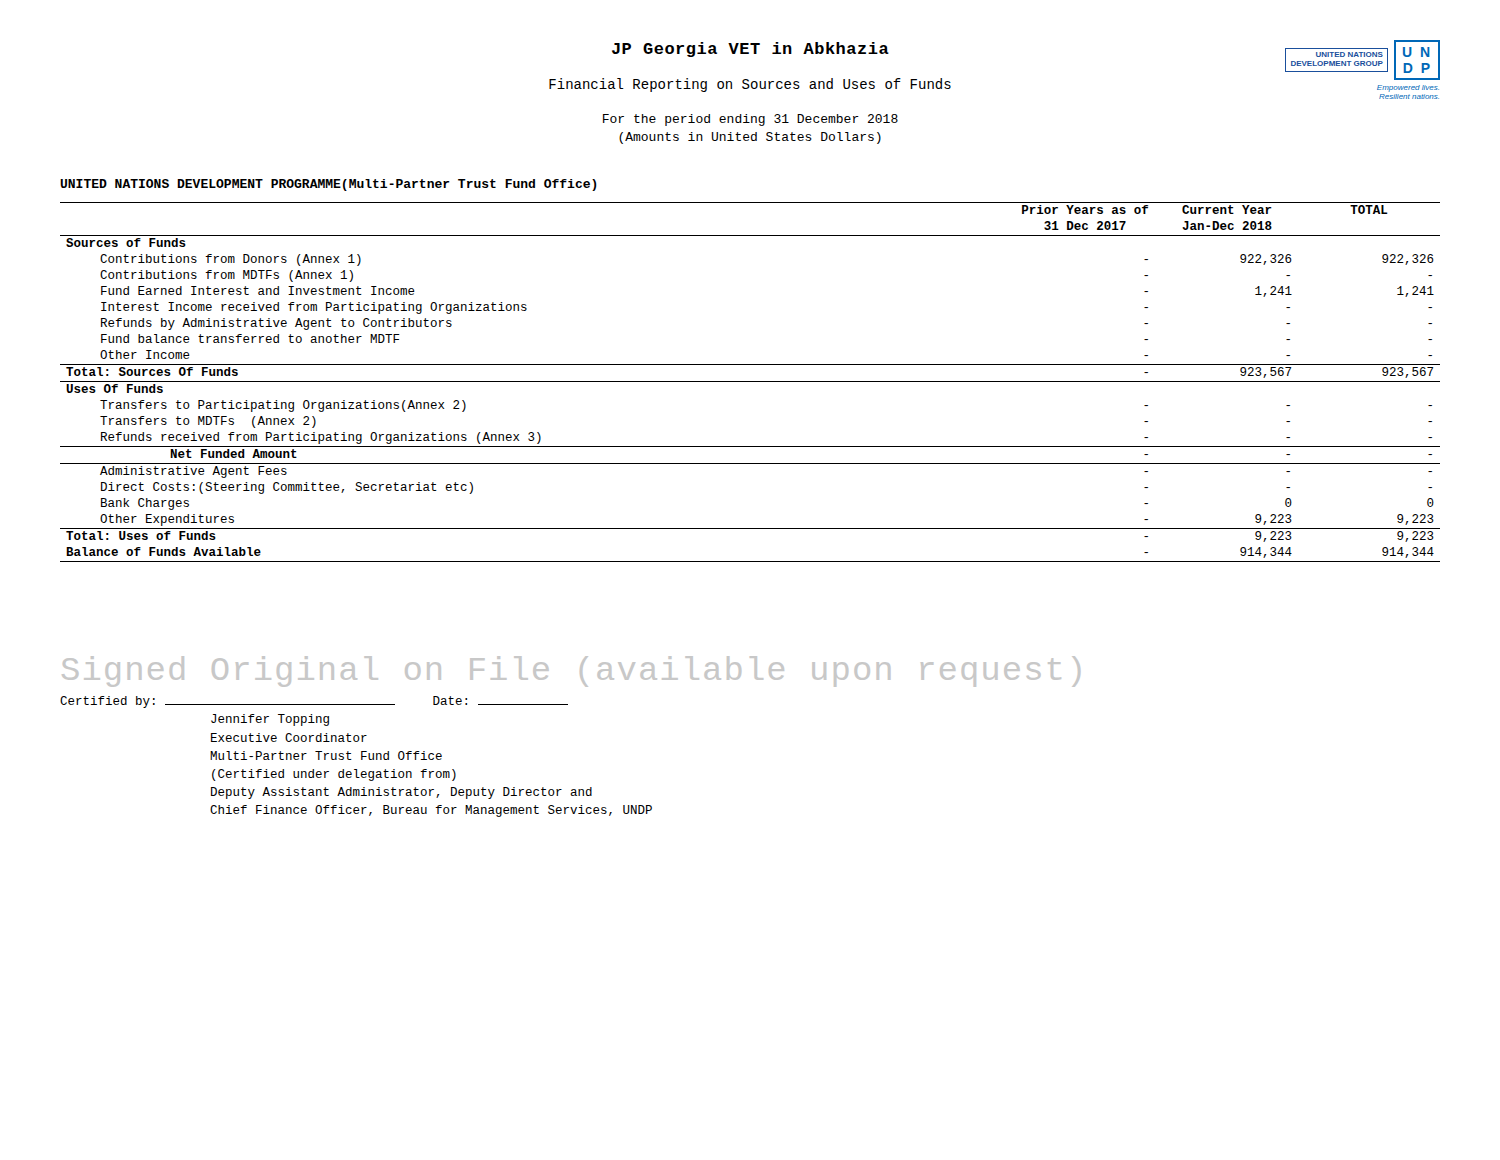UNITED NATIONS
DEVELOPMENT GROUP U N
D P
Empowered lives.
Resilient nations.
JP Georgia VET in Abkhazia
Financial Reporting on Sources and Uses of Funds
For the period ending 31 December 2018
(Amounts in United States Dollars)
UNITED NATIONS DEVELOPMENT PROGRAMME(Multi-Partner Trust Fund Office)
| | Prior Years as of | Current Year | TOTAL |
| --- | --- | --- | --- |
| | 31 Dec 2017 | Jan-Dec 2018 | |
| Sources of Funds | | | |
| Contributions from Donors (Annex 1) | - | 922,326 | 922,326 |
| Contributions from MDTFs (Annex 1) | - | - | - |
| Fund Earned Interest and Investment Income | - | 1,241 | 1,241 |
| Interest Income received from Participating Organizations | - | - | - |
| Refunds by Administrative Agent to Contributors | - | - | - |
| Fund balance transferred to another MDTF | - | - | - |
| Other Income | - | - | - |
| Total: Sources Of Funds | - | 923,567 | 923,567 |
| Uses Of Funds | | | |
| Transfers to Participating Organizations(Annex 2) | - | - | - |
| Transfers to MDTFs (Annex 2) | - | - | - |
| Refunds received from Participating Organizations (Annex 3) | - | - | - |
| Net Funded Amount | - | - | - |
| Administrative Agent Fees | - | - | - |
| Direct Costs:(Steering Committee, Secretariat etc) | - | - | - |
| Bank Charges | - | 0 | 0 |
| Other Expenditures | - | 9,223 | 9,223 |
| Total: Uses of Funds | - | 9,223 | 9,223 |
| Balance of Funds Available | - | 914,344 | 914,344 |
Signed Original on File (available upon request)
Certified by: Date:
Jennifer Topping
Executive Coordinator
Multi-Partner Trust Fund Office
(Certified under delegation from)
Deputy Assistant Administrator, Deputy Director and
Chief Finance Officer, Bureau for Management Services, UNDP